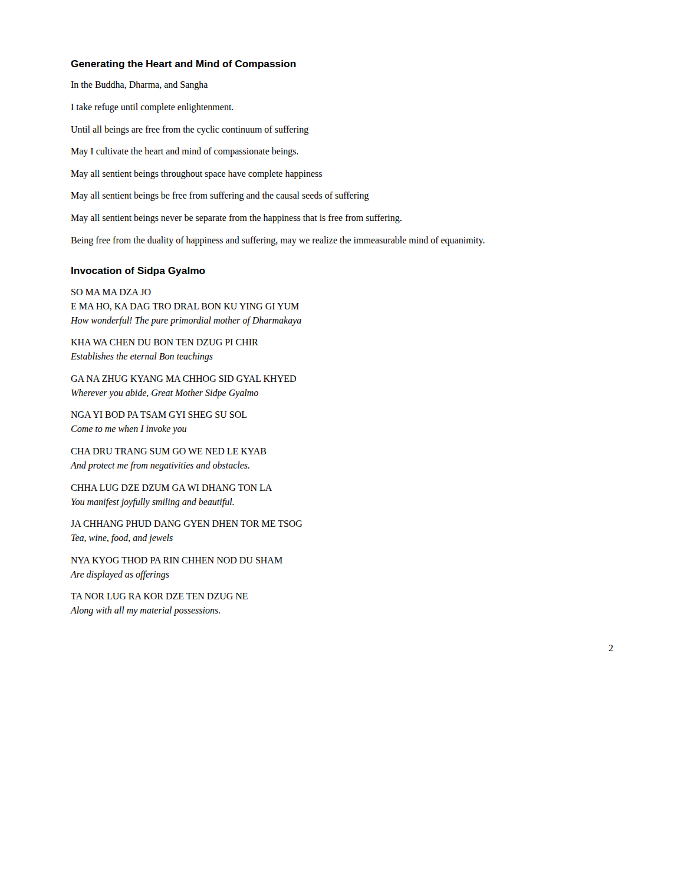Generating the Heart and Mind of Compassion
In the Buddha, Dharma, and Sangha
I take refuge until complete enlightenment.
Until all beings are free from the cyclic continuum of suffering
May I cultivate the heart and mind of compassionate beings.
May all sentient beings throughout space have complete happiness
May all sentient beings be free from suffering and the causal seeds of suffering
May all sentient beings never be separate from the happiness that is free from suffering.
Being free from the duality of happiness and suffering, may we realize the immeasurable mind of equanimity.
Invocation of Sidpa Gyalmo
SO MA MA DZA JO
E MA HO, KA DAG TRO DRAL BON KU YING GI YUM
How wonderful! The pure primordial mother of Dharmakaya
KHA WA CHEN DU BON TEN DZUG PI CHIR
Establishes the eternal Bon teachings
GA NA ZHUG KYANG MA CHHOG SID GYAL KHYED
Wherever you abide, Great Mother Sidpe Gyalmo
NGA YI BOD PA TSAM GYI SHEG SU SOL
Come to me when I invoke you
CHA DRU TRANG SUM GO WE NED LE KYAB
And protect me from negativities and obstacles.
CHHA LUG DZE DZUM GA WI DHANG TON LA
You manifest joyfully smiling and beautiful.
JA CHHANG PHUD DANG GYEN DHEN TOR ME TSOG
Tea, wine, food, and jewels
NYA KYOG THOD PA RIN CHHEN NOD DU SHAM
Are displayed as offerings
TA NOR LUG RA KOR DZE TEN DZUG NE
Along with all my material possessions.
2